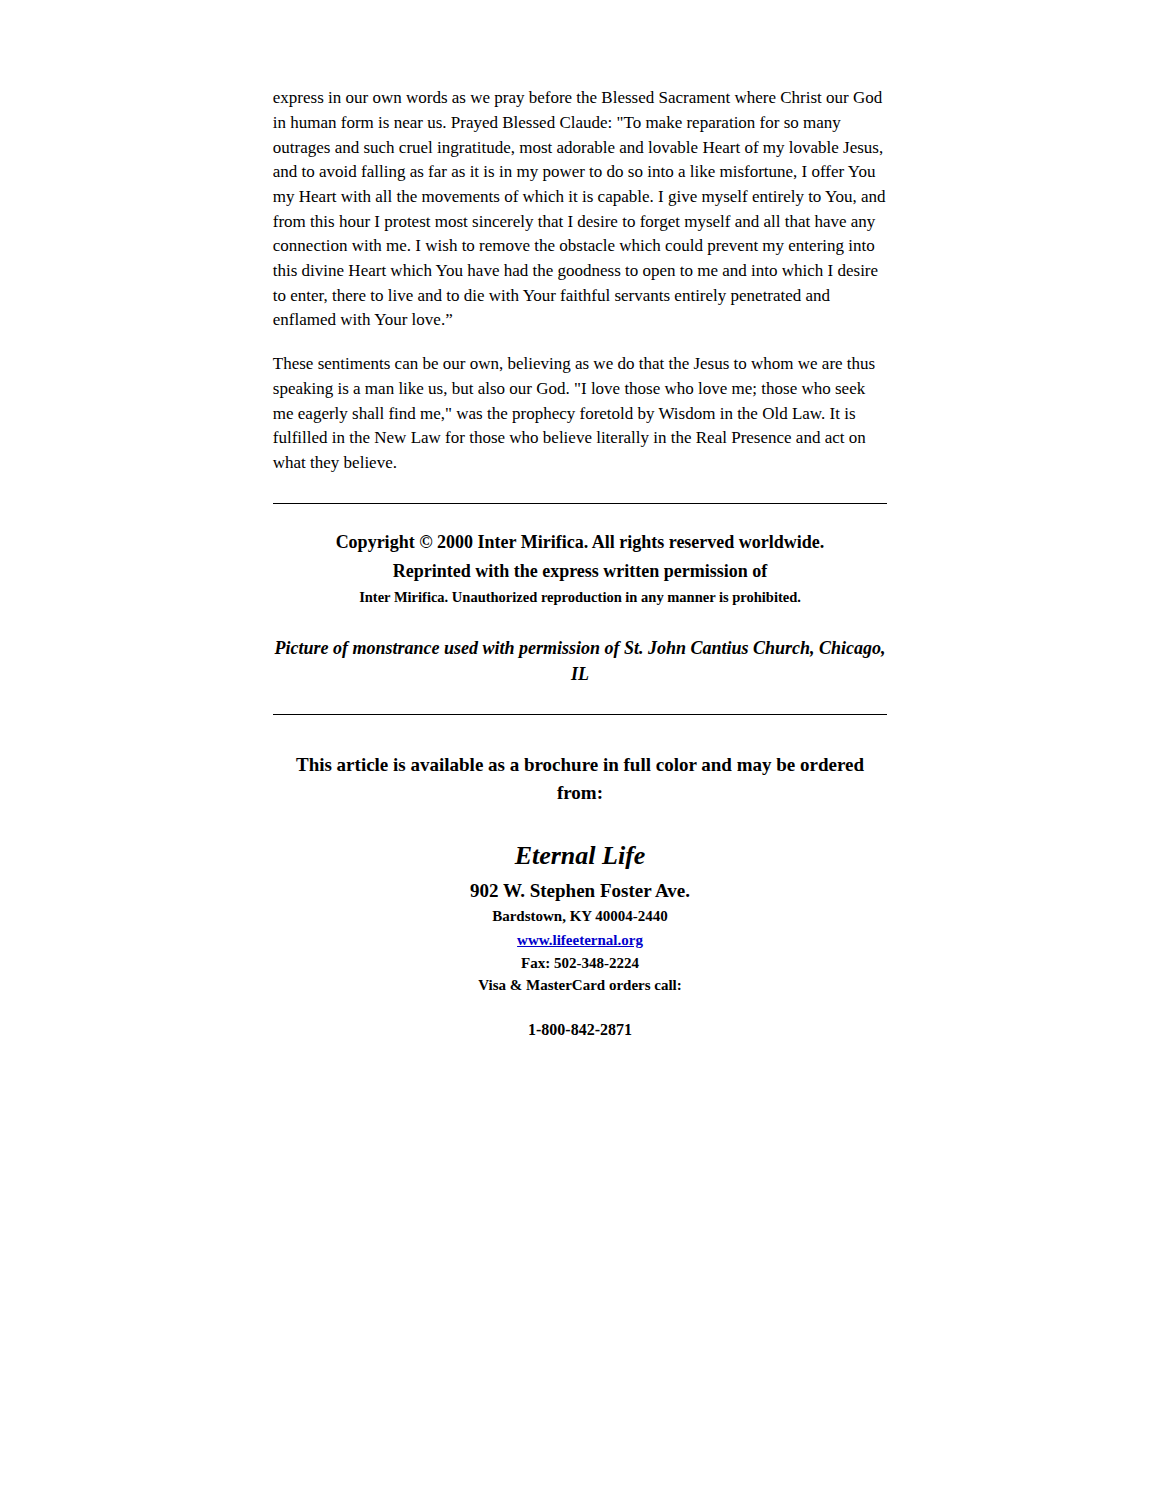express in our own words as we pray before the Blessed Sacrament where Christ our God in human form is near us. Prayed Blessed Claude: "To make reparation for so many outrages and such cruel ingratitude, most adorable and lovable Heart of my lovable Jesus, and to avoid falling as far as it is in my power to do so into a like misfortune, I offer You my Heart with all the movements of which it is capable. I give myself entirely to You, and from this hour I protest most sincerely that I desire to forget myself and all that have any connection with me. I wish to remove the obstacle which could prevent my entering into this divine Heart which You have had the goodness to open to me and into which I desire to enter, there to live and to die with Your faithful servants entirely penetrated and enflamed with Your love.”
These sentiments can be our own, believing as we do that the Jesus to whom we are thus speaking is a man like us, but also our God. "I love those who love me; those who seek me eagerly shall find me," was the prophecy foretold by Wisdom in the Old Law. It is fulfilled in the New Law for those who believe literally in the Real Presence and act on what they believe.
Copyright © 2000 Inter Mirifica. All rights reserved worldwide. Reprinted with the express written permission of Inter Mirifica. Unauthorized reproduction in any manner is prohibited.
Picture of monstrance used with permission of St. John Cantius Church, Chicago, IL
This article is available as a brochure in full color and may be ordered from:
Eternal Life 902 W. Stephen Foster Ave. Bardstown, KY 40004-2440 www.lifeeternal.org Fax: 502-348-2224 Visa & MasterCard orders call: 1-800-842-2871